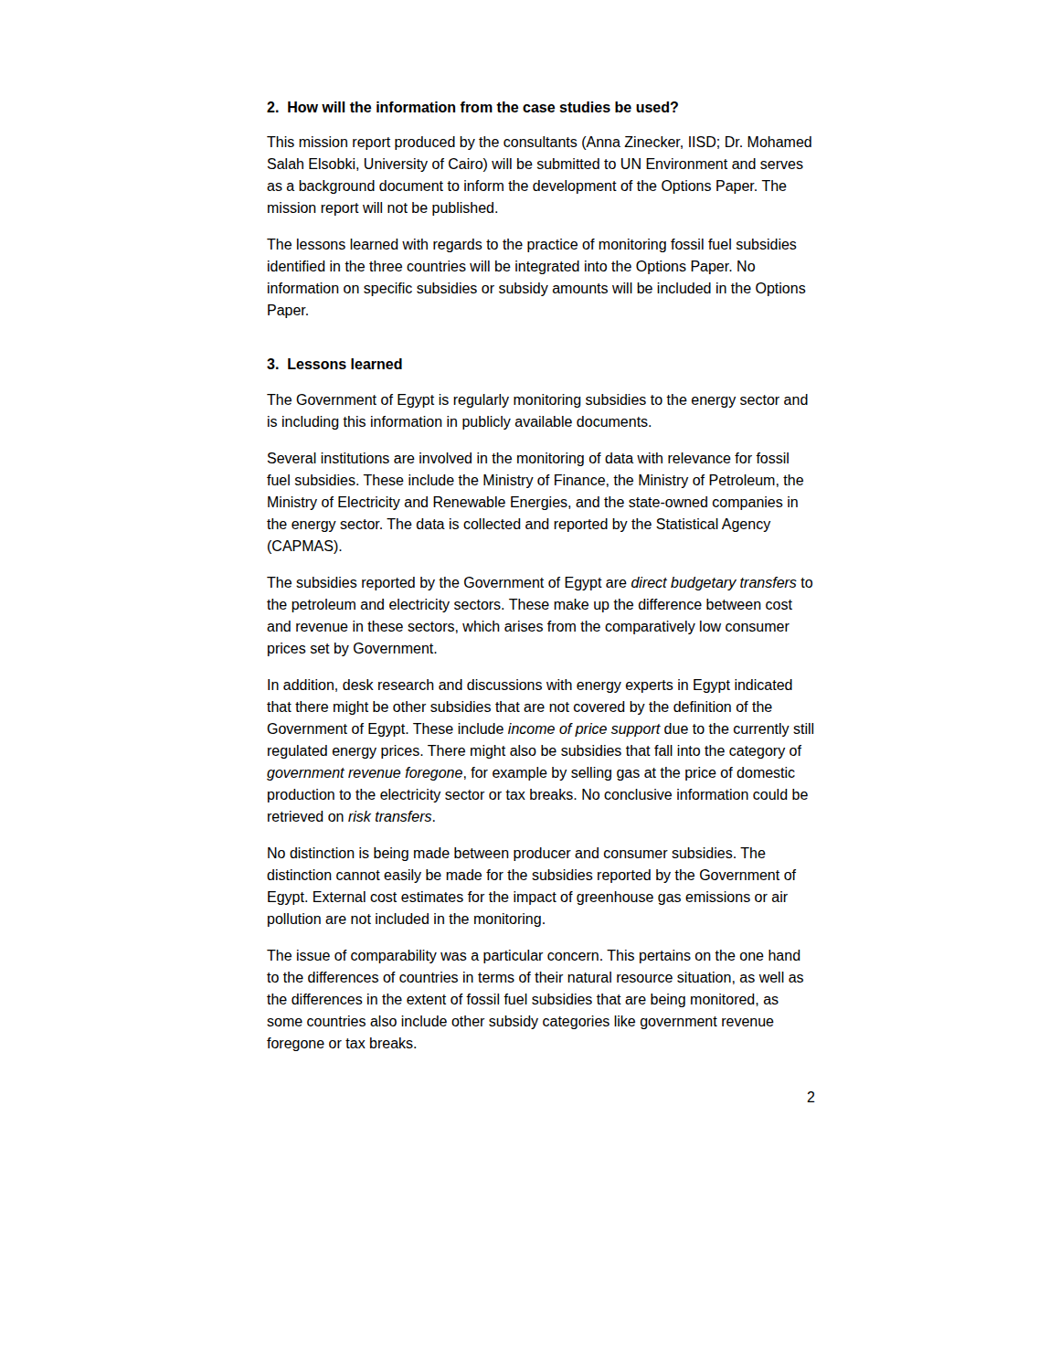2. How will the information from the case studies be used?
This mission report produced by the consultants (Anna Zinecker, IISD; Dr. Mohamed Salah Elsobki, University of Cairo) will be submitted to UN Environment and serves as a background document to inform the development of the Options Paper. The mission report will not be published.
The lessons learned with regards to the practice of monitoring fossil fuel subsidies identified in the three countries will be integrated into the Options Paper. No information on specific subsidies or subsidy amounts will be included in the Options Paper.
3. Lessons learned
The Government of Egypt is regularly monitoring subsidies to the energy sector and is including this information in publicly available documents.
Several institutions are involved in the monitoring of data with relevance for fossil fuel subsidies. These include the Ministry of Finance, the Ministry of Petroleum, the Ministry of Electricity and Renewable Energies, and the state-owned companies in the energy sector. The data is collected and reported by the Statistical Agency (CAPMAS).
The subsidies reported by the Government of Egypt are direct budgetary transfers to the petroleum and electricity sectors. These make up the difference between cost and revenue in these sectors, which arises from the comparatively low consumer prices set by Government.
In addition, desk research and discussions with energy experts in Egypt indicated that there might be other subsidies that are not covered by the definition of the Government of Egypt. These include income of price support due to the currently still regulated energy prices. There might also be subsidies that fall into the category of government revenue foregone, for example by selling gas at the price of domestic production to the electricity sector or tax breaks. No conclusive information could be retrieved on risk transfers.
No distinction is being made between producer and consumer subsidies. The distinction cannot easily be made for the subsidies reported by the Government of Egypt. External cost estimates for the impact of greenhouse gas emissions or air pollution are not included in the monitoring.
The issue of comparability was a particular concern. This pertains on the one hand to the differences of countries in terms of their natural resource situation, as well as the differences in the extent of fossil fuel subsidies that are being monitored, as some countries also include other subsidy categories like government revenue foregone or tax breaks.
2